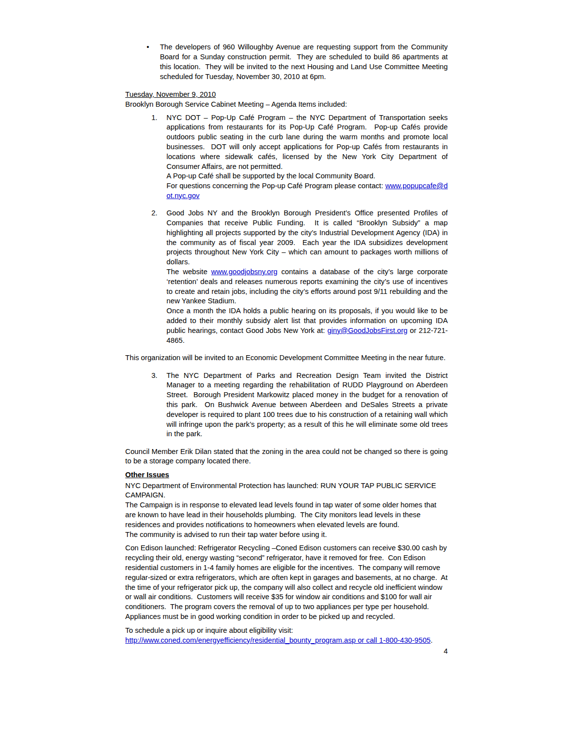•
The developers of 960 Willoughby Avenue are requesting support from the Community Board for a Sunday construction permit. They are scheduled to build 86 apartments at this location. They will be invited to the next Housing and Land Use Committee Meeting scheduled for Tuesday, November 30, 2010 at 6pm.
Tuesday, November 9, 2010
Brooklyn Borough Service Cabinet Meeting – Agenda Items included:
NYC DOT – Pop-Up Café Program – the NYC Department of Transportation seeks applications from restaurants for its Pop-Up Café Program. Pop-up Cafés provide outdoors public seating in the curb lane during the warm months and promote local businesses. DOT will only accept applications for Pop-up Cafés from restaurants in locations where sidewalk cafés, licensed by the New York City Department of Consumer Affairs, are not permitted.
A Pop-up Café shall be supported by the local Community Board.
For questions concerning the Pop-up Café Program please contact: www.popupcafe@dot.nyc.gov
Good Jobs NY and the Brooklyn Borough President’s Office presented Profiles of Companies that receive Public Funding. It is called “Brooklyn Subsidy” a map highlighting all projects supported by the city’s Industrial Development Agency (IDA) in the community as of fiscal year 2009. Each year the IDA subsidizes development projects throughout New York City – which can amount to packages worth millions of dollars.
The website www.goodjobsny.org contains a database of the city’s large corporate ‘retention’ deals and releases numerous reports examining the city’s use of incentives to create and retain jobs, including the city’s efforts around post 9/11 rebuilding and the new Yankee Stadium.
Once a month the IDA holds a public hearing on its proposals, if you would like to be added to their monthly subsidy alert list that provides information on upcoming IDA public hearings, contact Good Jobs New York at: giny@GoodJobsFirst.org or 212-721-4865.
This organization will be invited to an Economic Development Committee Meeting in the near future.
The NYC Department of Parks and Recreation Design Team invited the District Manager to a meeting regarding the rehabilitation of RUDD Playground on Aberdeen Street. Borough President Markowitz placed money in the budget for a renovation of this park. On Bushwick Avenue between Aberdeen and DeSales Streets a private developer is required to plant 100 trees due to his construction of a retaining wall which will infringe upon the park’s property; as a result of this he will eliminate some old trees in the park.
Council Member Erik Dilan stated that the zoning in the area could not be changed so there is going to be a storage company located there.
Other Issues
NYC Department of Environmental Protection has launched: RUN YOUR TAP PUBLIC SERVICE CAMPAIGN.
The Campaign is in response to elevated lead levels found in tap water of some older homes that are known to have lead in their households plumbing. The City monitors lead levels in these residences and provides notifications to homeowners when elevated levels are found.
The community is advised to run their tap water before using it.
Con Edison launched: Refrigerator Recycling –Coned Edison customers can receive $30.00 cash by recycling their old, energy wasting “second” refrigerator, have it removed for free. Con Edison residential customers in 1-4 family homes are eligible for the incentives. The company will remove regular-sized or extra refrigerators, which are often kept in garages and basements, at no charge. At the time of your refrigerator pick up, the company will also collect and recycle old inefficient window or wall air conditions. Customers will receive $35 for window air conditions and $100 for wall air conditioners. The program covers the removal of up to two appliances per type per household. Appliances must be in good working condition in order to be picked up and recycled.
To schedule a pick up or inquire about eligibility visit:
http://www.coned.com/energyefficiency/residential_bounty_program.asp or call 1-800-430-9505.
4